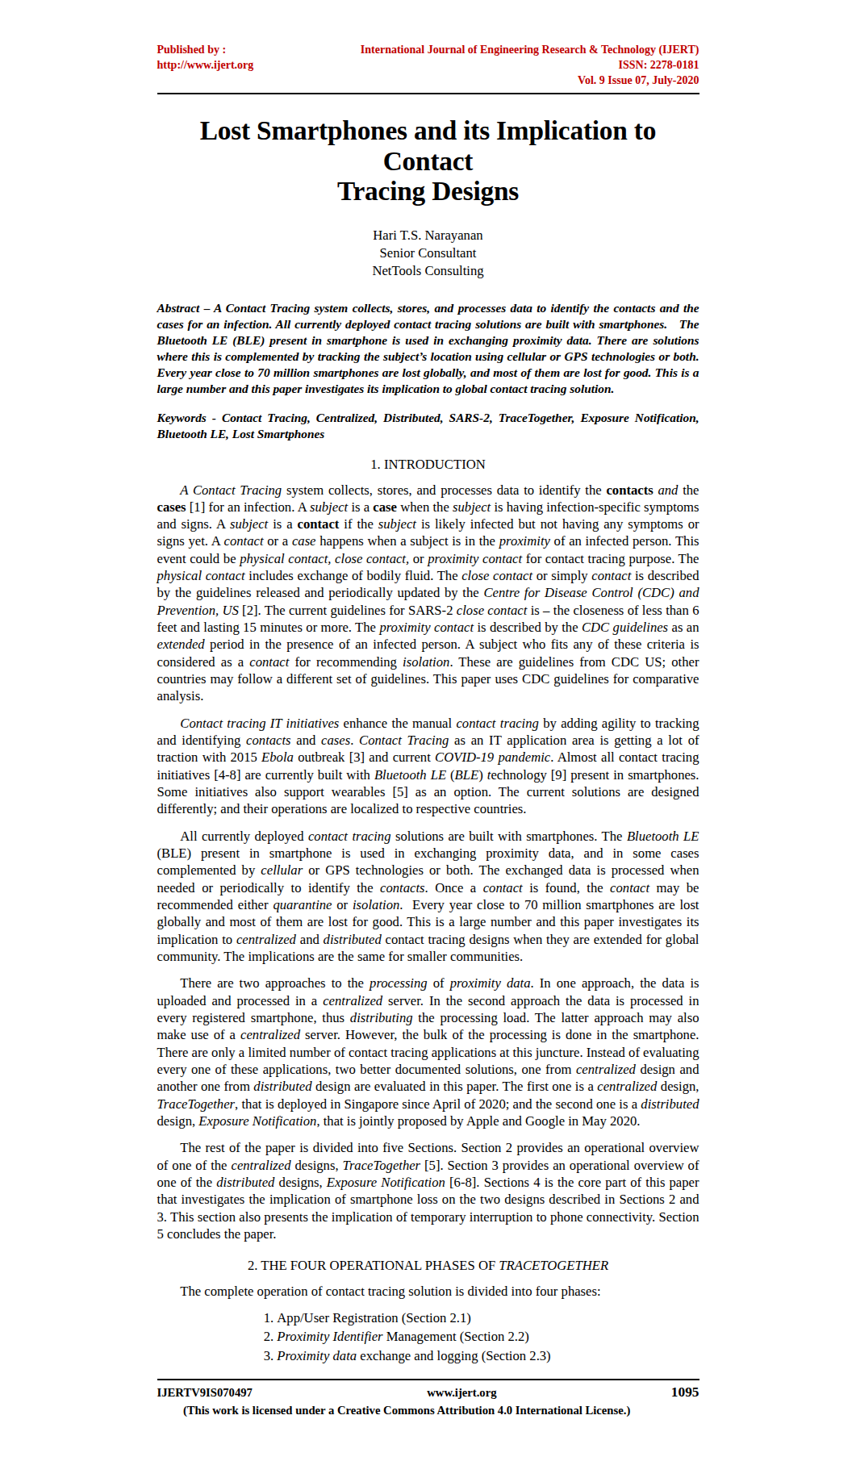Published by :
http://www.ijert.org
International Journal of Engineering Research & Technology (IJERT)
ISSN: 2278-0181
Vol. 9 Issue 07, July-2020
Lost Smartphones and its Implication to Contact
Tracing Designs
Hari T.S. Narayanan
Senior Consultant
NetTools Consulting
Abstract – A Contact Tracing system collects, stores, and processes data to identify the contacts and the cases for an infection. All currently deployed contact tracing solutions are built with smartphones. The Bluetooth LE (BLE) present in smartphone is used in exchanging proximity data. There are solutions where this is complemented by tracking the subject’s location using cellular or GPS technologies or both. Every year close to 70 million smartphones are lost globally, and most of them are lost for good. This is a large number and this paper investigates its implication to global contact tracing solution.
Keywords - Contact Tracing, Centralized, Distributed, SARS-2, TraceTogether, Exposure Notification, Bluetooth LE, Lost Smartphones
1. INTRODUCTION
A Contact Tracing system collects, stores, and processes data to identify the contacts and the cases [1] for an infection. A subject is a case when the subject is having infection-specific symptoms and signs. A subject is a contact if the subject is likely infected but not having any symptoms or signs yet. A contact or a case happens when a subject is in the proximity of an infected person. This event could be physical contact, close contact, or proximity contact for contact tracing purpose. The physical contact includes exchange of bodily fluid. The close contact or simply contact is described by the guidelines released and periodically updated by the Centre for Disease Control (CDC) and Prevention, US [2]. The current guidelines for SARS-2 close contact is – the closeness of less than 6 feet and lasting 15 minutes or more. The proximity contact is described by the CDC guidelines as an extended period in the presence of an infected person. A subject who fits any of these criteria is considered as a contact for recommending isolation. These are guidelines from CDC US; other countries may follow a different set of guidelines. This paper uses CDC guidelines for comparative analysis.
Contact tracing IT initiatives enhance the manual contact tracing by adding agility to tracking and identifying contacts and cases. Contact Tracing as an IT application area is getting a lot of traction with 2015 Ebola outbreak [3] and current COVID-19 pandemic. Almost all contact tracing initiatives [4-8] are currently built with Bluetooth LE (BLE) technology [9] present in smartphones. Some initiatives also support wearables [5] as an option. The current solutions are designed differently; and their operations are localized to respective countries.
All currently deployed contact tracing solutions are built with smartphones. The Bluetooth LE (BLE) present in smartphone is used in exchanging proximity data, and in some cases complemented by cellular or GPS technologies or both. The exchanged data is processed when needed or periodically to identify the contacts. Once a contact is found, the contact may be recommended either quarantine or isolation. Every year close to 70 million smartphones are lost globally and most of them are lost for good. This is a large number and this paper investigates its implication to centralized and distributed contact tracing designs when they are extended for global community. The implications are the same for smaller communities.
There are two approaches to the processing of proximity data. In one approach, the data is uploaded and processed in a centralized server. In the second approach the data is processed in every registered smartphone, thus distributing the processing load. The latter approach may also make use of a centralized server. However, the bulk of the processing is done in the smartphone. There are only a limited number of contact tracing applications at this juncture. Instead of evaluating every one of these applications, two better documented solutions, one from centralized design and another one from distributed design are evaluated in this paper. The first one is a centralized design, TraceTogether, that is deployed in Singapore since April of 2020; and the second one is a distributed design, Exposure Notification, that is jointly proposed by Apple and Google in May 2020.
The rest of the paper is divided into five Sections. Section 2 provides an operational overview of one of the centralized designs, TraceTogether [5]. Section 3 provides an operational overview of one of the distributed designs, Exposure Notification [6-8]. Sections 4 is the core part of this paper that investigates the implication of smartphone loss on the two designs described in Sections 2 and 3. This section also presents the implication of temporary interruption to phone connectivity. Section 5 concludes the paper.
2. THE FOUR OPERATIONAL PHASES OF TRACETOGETHER
The complete operation of contact tracing solution is divided into four phases:
App/User Registration (Section 2.1)
Proximity Identifier Management (Section 2.2)
Proximity data exchange and logging (Section 2.3)
IJERTV9IS070497
www.ijert.org
1095
(This work is licensed under a Creative Commons Attribution 4.0 International License.)